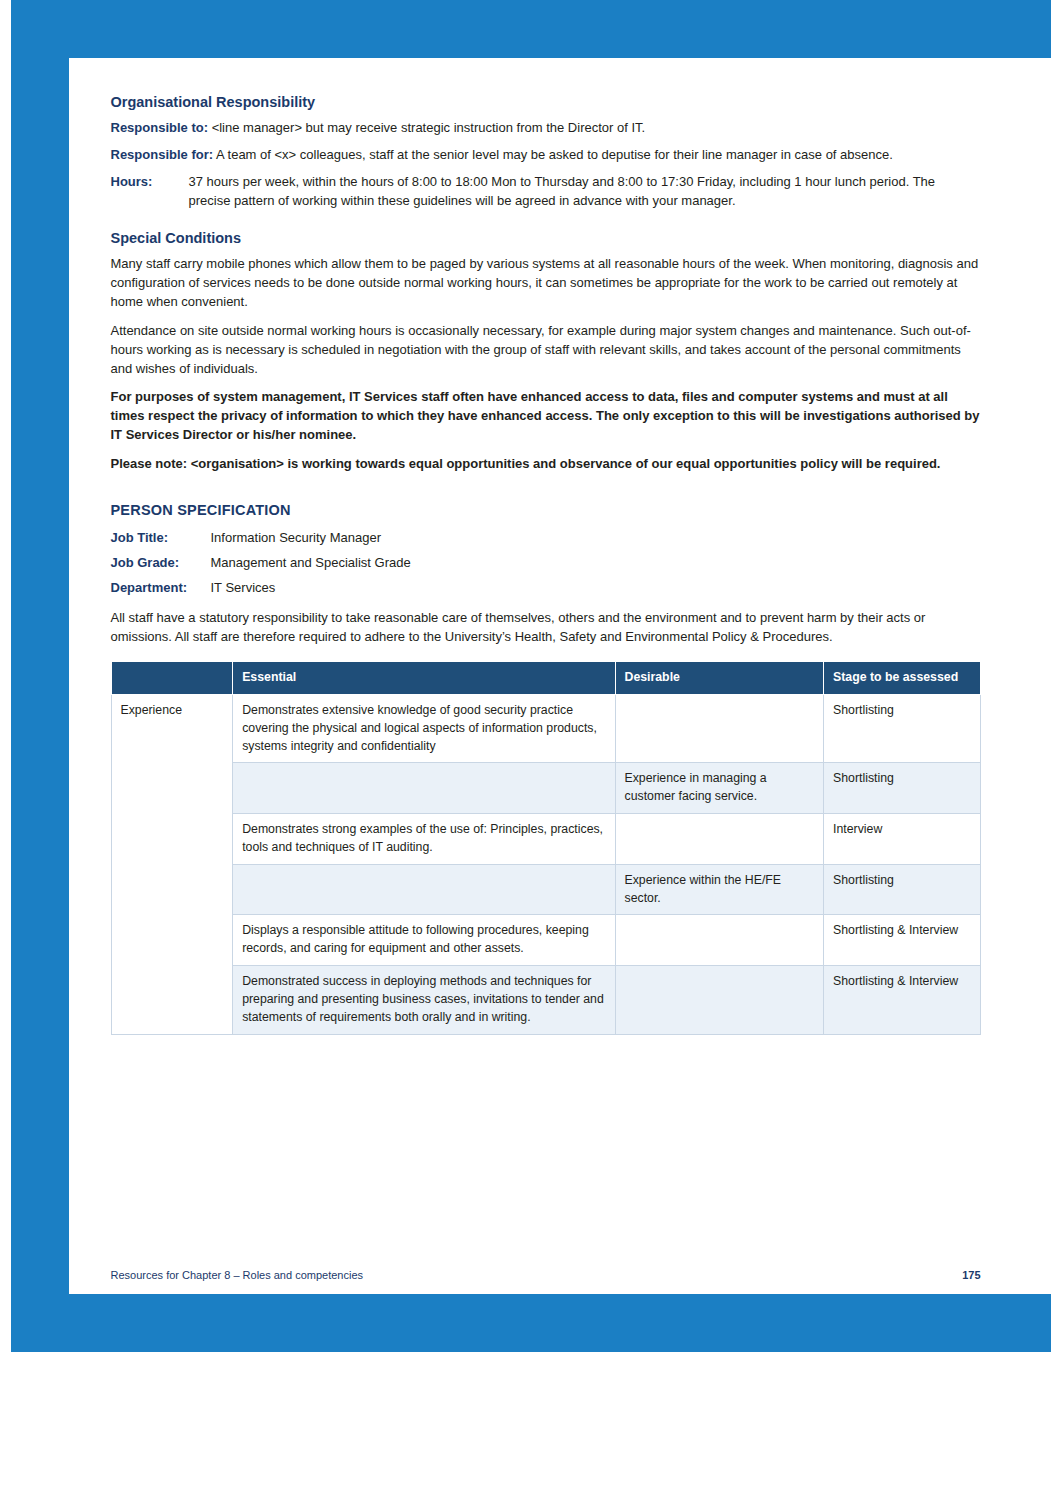Organisational Responsibility
Responsible to: <line manager> but may receive strategic instruction from the Director of IT.
Responsible for: A team of <x> colleagues, staff at the senior level may be asked to deputise for their line manager in case of absence.
Hours:
37 hours per week, within the hours of 8:00 to 18:00 Mon to Thursday and 8:00 to 17:30 Friday, including 1 hour lunch period. The precise pattern of working within these guidelines will be agreed in advance with your manager.
Special Conditions
Many staff carry mobile phones which allow them to be paged by various systems at all reasonable hours of the week. When monitoring, diagnosis and configuration of services needs to be done outside normal working hours, it can sometimes be appropriate for the work to be carried out remotely at home when convenient.
Attendance on site outside normal working hours is occasionally necessary, for example during major system changes and maintenance. Such out-of-hours working as is necessary is scheduled in negotiation with the group of staff with relevant skills, and takes account of the personal commitments and wishes of individuals.
For purposes of system management, IT Services staff often have enhanced access to data, files and computer systems and must at all times respect the privacy of information to which they have enhanced access. The only exception to this will be investigations authorised by IT Services Director or his/her nominee.
Please note: <organisation> is working towards equal opportunities and observance of our equal opportunities policy will be required.
PERSON SPECIFICATION
Job Title:
Information Security Manager
Job Grade:
Management and Specialist Grade
Department:
IT Services
All staff have a statutory responsibility to take reasonable care of themselves, others and the environment and to prevent harm by their acts or omissions. All staff are therefore required to adhere to the University’s Health, Safety and Environmental Policy & Procedures.
| | Essential | Desirable | Stage to be assessed |
| --- | --- | --- | --- |
| Experience | Demonstrates extensive knowledge of good security practice covering the physical and logical aspects of information products, systems integrity and confidentiality | | Shortlisting |
| | Experience in managing a customer facing service. | Shortlisting |
| Demonstrates strong examples of the use of: Principles, practices, tools and techniques of IT auditing. | | Interview |
| | Experience within the HE/FE sector. | Shortlisting |
| Displays a responsible attitude to following procedures, keeping records, and caring for equipment and other assets. | | Shortlisting & Interview |
| Demonstrated success in deploying methods and techniques for preparing and presenting business cases, invitations to tender and statements of requirements both orally and in writing. | | Shortlisting & Interview |
Resources for Chapter 8 – Roles and competencies
175